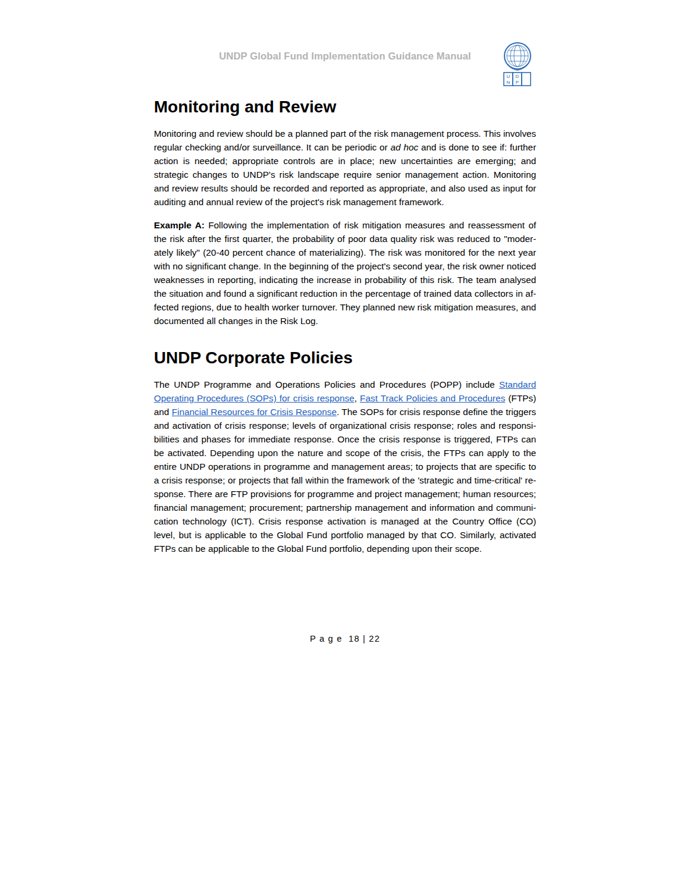UNDP Global Fund Implementation Guidance Manual
U N D P
Monitoring and Review
Monitoring and review should be a planned part of the risk management process. This involves regular checking and/or surveillance. It can be periodic or ad hoc and is done to see if: further action is needed; appropriate controls are in place; new uncertainties are emerging; and strategic changes to UNDP's risk landscape require senior management action. Monitoring and review results should be recorded and reported as appropriate, and also used as input for auditing and annual review of the project's risk management framework.
Example A: Following the implementation of risk mitigation measures and reassessment of the risk after the first quarter, the probability of poor data quality risk was reduced to "moderately likely" (20-40 percent chance of materializing). The risk was monitored for the next year with no significant change. In the beginning of the project's second year, the risk owner noticed weaknesses in reporting, indicating the increase in probability of this risk. The team analysed the situation and found a significant reduction in the percentage of trained data collectors in affected regions, due to health worker turnover. They planned new risk mitigation measures, and documented all changes in the Risk Log.
UNDP Corporate Policies
The UNDP Programme and Operations Policies and Procedures (POPP) include Standard Operating Procedures (SOPs) for crisis response, Fast Track Policies and Procedures (FTPs) and Financial Resources for Crisis Response. The SOPs for crisis response define the triggers and activation of crisis response; levels of organizational crisis response; roles and responsibilities and phases for immediate response. Once the crisis response is triggered, FTPs can be activated. Depending upon the nature and scope of the crisis, the FTPs can apply to the entire UNDP operations in programme and management areas; to projects that are specific to a crisis response; or projects that fall within the framework of the 'strategic and time-critical' response. There are FTP provisions for programme and project management; human resources; financial management; procurement; partnership management and information and communication technology (ICT). Crisis response activation is managed at the Country Office (CO) level, but is applicable to the Global Fund portfolio managed by that CO. Similarly, activated FTPs can be applicable to the Global Fund portfolio, depending upon their scope.
P a g e 18 | 22